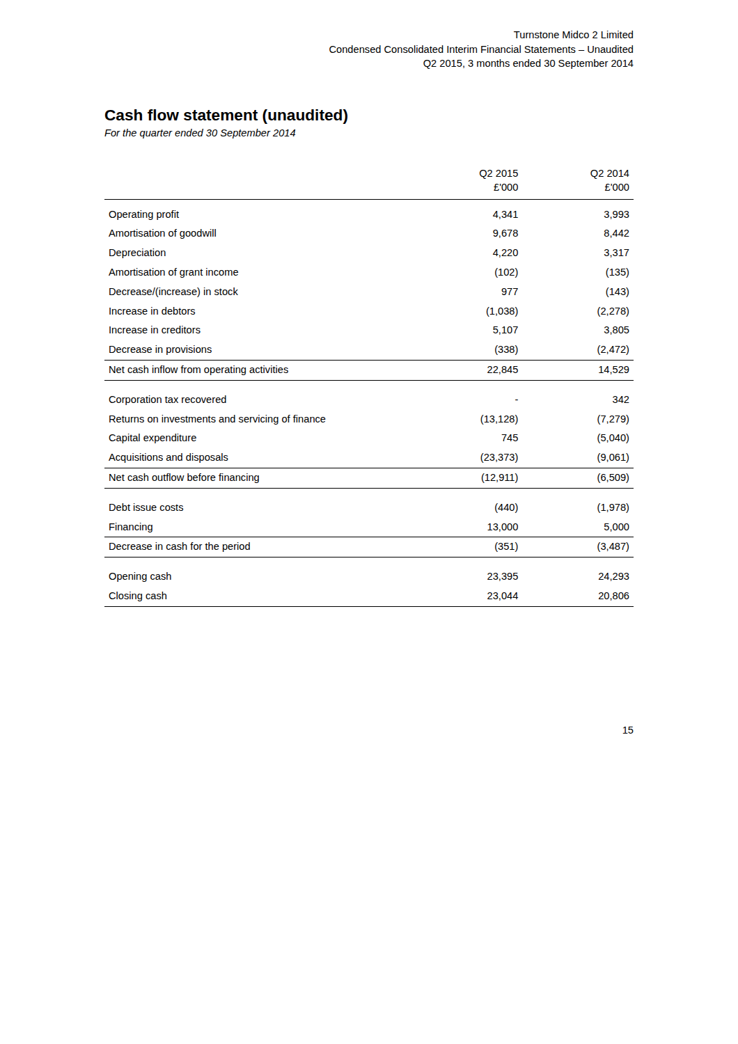Turnstone Midco 2 Limited
Condensed Consolidated Interim Financial Statements – Unaudited
Q2 2015, 3 months ended 30 September 2014
Cash flow statement (unaudited)
For the quarter ended 30 September 2014
| | Q2 2015 | Q2 2014 |
| --- | --- | --- |
| | £'000 | £'000 |
| Operating profit | 4,341 | 3,993 |
| Amortisation of goodwill | 9,678 | 8,442 |
| Depreciation | 4,220 | 3,317 |
| Amortisation of grant income | (102) | (135) |
| Decrease/(increase) in stock | 977 | (143) |
| Increase in debtors | (1,038) | (2,278) |
| Increase in creditors | 5,107 | 3,805 |
| Decrease in provisions | (338) | (2,472) |
| Net cash inflow from operating activities | 22,845 | 14,529 |
| Corporation tax recovered | - | 342 |
| Returns on investments and servicing of finance | (13,128) | (7,279) |
| Capital expenditure | 745 | (5,040) |
| Acquisitions and disposals | (23,373) | (9,061) |
| Net cash outflow before financing | (12,911) | (6,509) |
| Debt issue costs | (440) | (1,978) |
| Financing | 13,000 | 5,000 |
| Decrease in cash for the period | (351) | (3,487) |
| Opening cash | 23,395 | 24,293 |
| Closing cash | 23,044 | 20,806 |
15